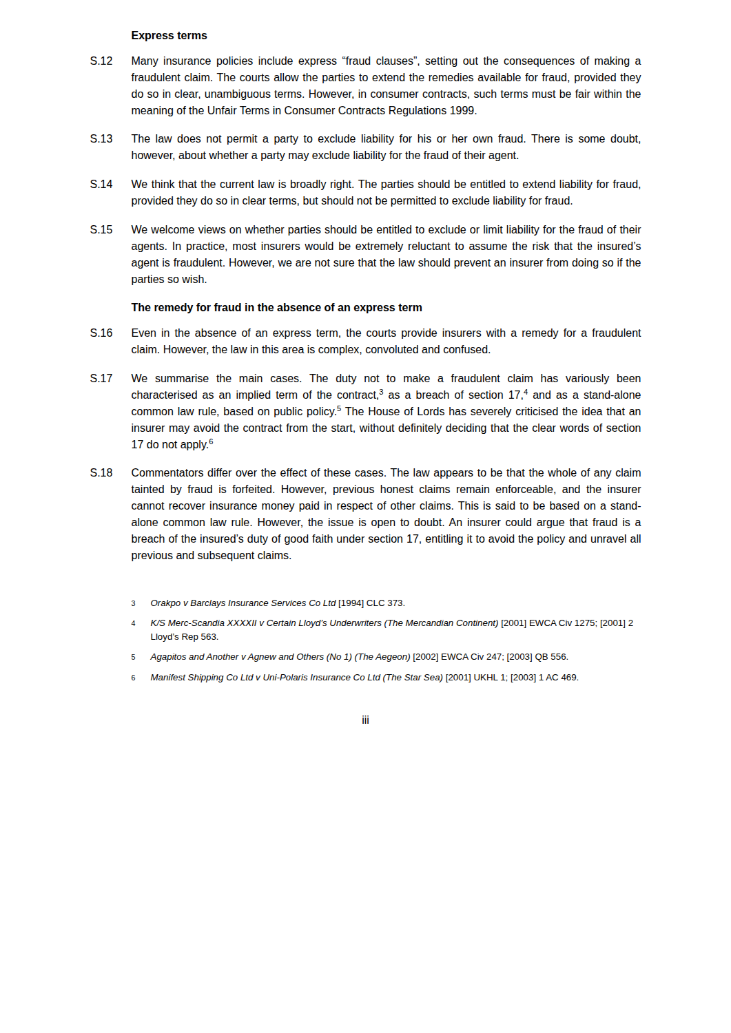Express terms
S.12
Many insurance policies include express “fraud clauses”, setting out the consequences of making a fraudulent claim. The courts allow the parties to extend the remedies available for fraud, provided they do so in clear, unambiguous terms. However, in consumer contracts, such terms must be fair within the meaning of the Unfair Terms in Consumer Contracts Regulations 1999.
S.13
The law does not permit a party to exclude liability for his or her own fraud. There is some doubt, however, about whether a party may exclude liability for the fraud of their agent.
S.14
We think that the current law is broadly right. The parties should be entitled to extend liability for fraud, provided they do so in clear terms, but should not be permitted to exclude liability for fraud.
S.15
We welcome views on whether parties should be entitled to exclude or limit liability for the fraud of their agents. In practice, most insurers would be extremely reluctant to assume the risk that the insured’s agent is fraudulent. However, we are not sure that the law should prevent an insurer from doing so if the parties so wish.
The remedy for fraud in the absence of an express term
S.16
Even in the absence of an express term, the courts provide insurers with a remedy for a fraudulent claim. However, the law in this area is complex, convoluted and confused.
S.17
We summarise the main cases. The duty not to make a fraudulent claim has variously been characterised as an implied term of the contract,3 as a breach of section 17,4 and as a stand-alone common law rule, based on public policy.5 The House of Lords has severely criticised the idea that an insurer may avoid the contract from the start, without definitely deciding that the clear words of section 17 do not apply.6
S.18
Commentators differ over the effect of these cases. The law appears to be that the whole of any claim tainted by fraud is forfeited. However, previous honest claims remain enforceable, and the insurer cannot recover insurance money paid in respect of other claims. This is said to be based on a stand-alone common law rule. However, the issue is open to doubt. An insurer could argue that fraud is a breach of the insured’s duty of good faith under section 17, entitling it to avoid the policy and unravel all previous and subsequent claims.
3
Orakpo v Barclays Insurance Services Co Ltd [1994] CLC 373.
4
K/S Merc-Scandia XXXXII v Certain Lloyd’s Underwriters (The Mercandian Continent) [2001] EWCA Civ 1275; [2001] 2 Lloyd’s Rep 563.
5
Agapitos and Another v Agnew and Others (No 1) (The Aegeon) [2002] EWCA Civ 247; [2003] QB 556.
6
Manifest Shipping Co Ltd v Uni-Polaris Insurance Co Ltd (The Star Sea) [2001] UKHL 1; [2003] 1 AC 469.
iii